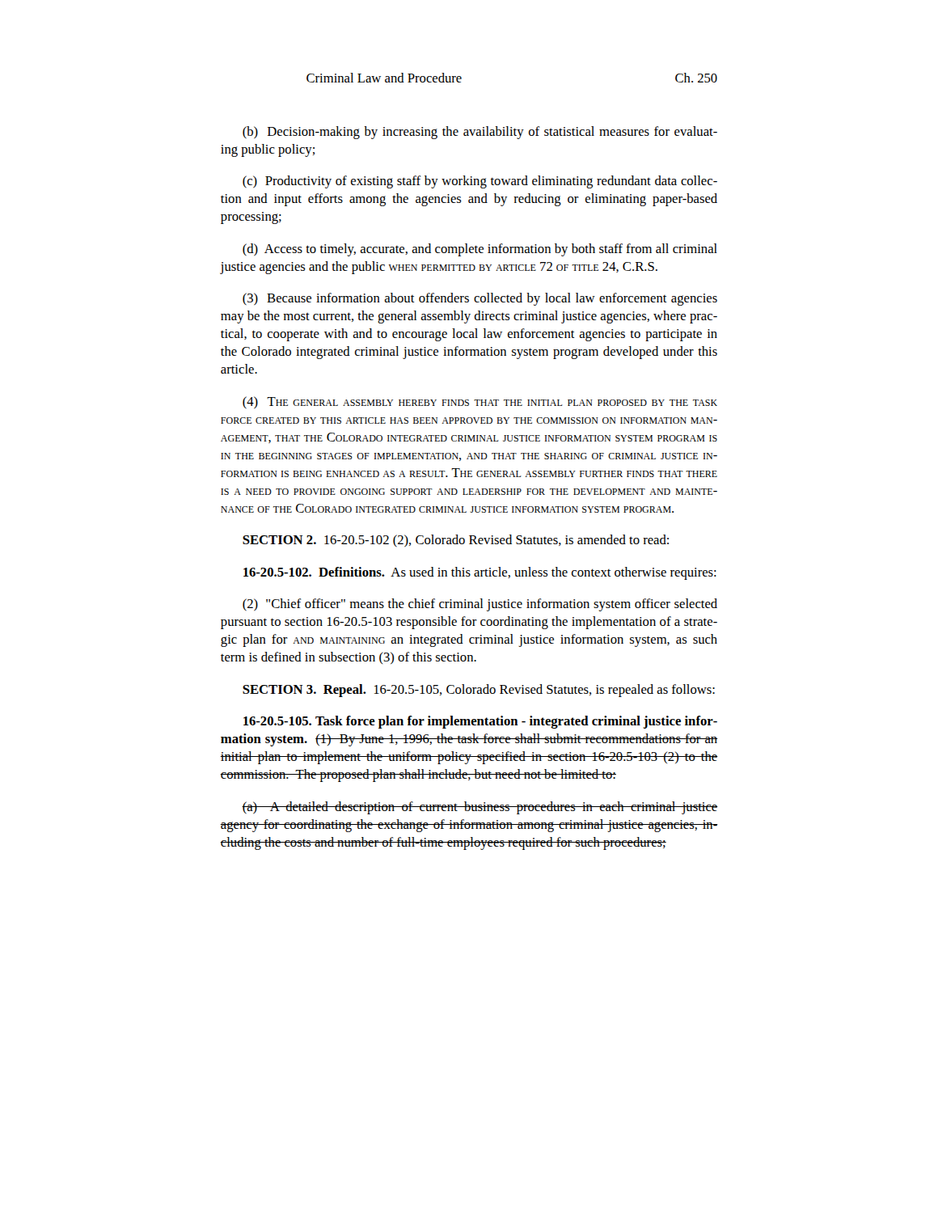Criminal Law and Procedure Ch. 250
(b) Decision-making by increasing the availability of statistical measures for evaluating public policy;
(c) Productivity of existing staff by working toward eliminating redundant data collection and input efforts among the agencies and by reducing or eliminating paper-based processing;
(d) Access to timely, accurate, and complete information by both staff from all criminal justice agencies and the public when permitted by article 72 of title 24, C.R.S.
(3) Because information about offenders collected by local law enforcement agencies may be the most current, the general assembly directs criminal justice agencies, where practical, to cooperate with and to encourage local law enforcement agencies to participate in the Colorado integrated criminal justice information system program developed under this article.
(4) The general assembly hereby finds that the initial plan proposed by the task force created by this article has been approved by the commission on information management, that the Colorado integrated criminal justice information system program is in the beginning stages of implementation, and that the sharing of criminal justice information is being enhanced as a result. The general assembly further finds that there is a need to provide ongoing support and leadership for the development and maintenance of the Colorado integrated criminal justice information system program.
SECTION 2. 16-20.5-102 (2), Colorado Revised Statutes, is amended to read:
16-20.5-102. Definitions. As used in this article, unless the context otherwise requires:
(2) "Chief officer" means the chief criminal justice information system officer selected pursuant to section 16-20.5-103 responsible for coordinating the implementation of a strategic plan for and maintaining an integrated criminal justice information system, as such term is defined in subsection (3) of this section.
SECTION 3. Repeal. 16-20.5-105, Colorado Revised Statutes, is repealed as follows:
16-20.5-105. Task force plan for implementation - integrated criminal justice information system. (1) By June 1, 1996, the task force shall submit recommendations for an initial plan to implement the uniform policy specified in section 16-20.5-103 (2) to the commission. The proposed plan shall include, but need not be limited to:
(a) A detailed description of current business procedures in each criminal justice agency for coordinating the exchange of information among criminal justice agencies, including the costs and number of full-time employees required for such procedures;